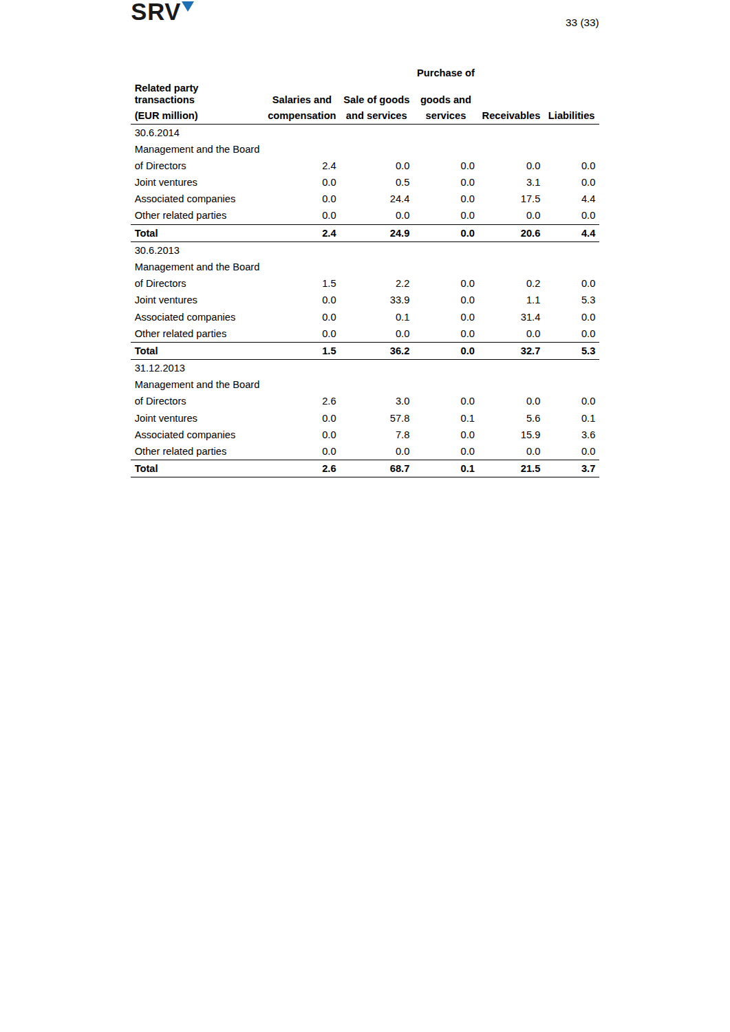SRV
33 (33)
| | | | Purchase of | | |
| --- | --- | --- | --- | --- | --- |
| Related party transactions | Salaries and | Sale of goods | goods and | | |
| (EUR million) | compensation | and services | services | Receivables | Liabilities |
| 30.6.2014 | | | | | |
| Management and the Board | | | | | |
| of Directors | 2.4 | 0.0 | 0.0 | 0.0 | 0.0 |
| Joint ventures | 0.0 | 0.5 | 0.0 | 3.1 | 0.0 |
| Associated companies | 0.0 | 24.4 | 0.0 | 17.5 | 4.4 |
| Other related parties | 0.0 | 0.0 | 0.0 | 0.0 | 0.0 |
| Total | 2.4 | 24.9 | 0.0 | 20.6 | 4.4 |
| 30.6.2013 | | | | | |
| Management and the Board | | | | | |
| of Directors | 1.5 | 2.2 | 0.0 | 0.2 | 0.0 |
| Joint ventures | 0.0 | 33.9 | 0.0 | 1.1 | 5.3 |
| Associated companies | 0.0 | 0.1 | 0.0 | 31.4 | 0.0 |
| Other related parties | 0.0 | 0.0 | 0.0 | 0.0 | 0.0 |
| Total | 1.5 | 36.2 | 0.0 | 32.7 | 5.3 |
| 31.12.2013 | | | | | |
| Management and the Board | | | | | |
| of Directors | 2.6 | 3.0 | 0.0 | 0.0 | 0.0 |
| Joint ventures | 0.0 | 57.8 | 0.1 | 5.6 | 0.1 |
| Associated companies | 0.0 | 7.8 | 0.0 | 15.9 | 3.6 |
| Other related parties | 0.0 | 0.0 | 0.0 | 0.0 | 0.0 |
| Total | 2.6 | 68.7 | 0.1 | 21.5 | 3.7 |